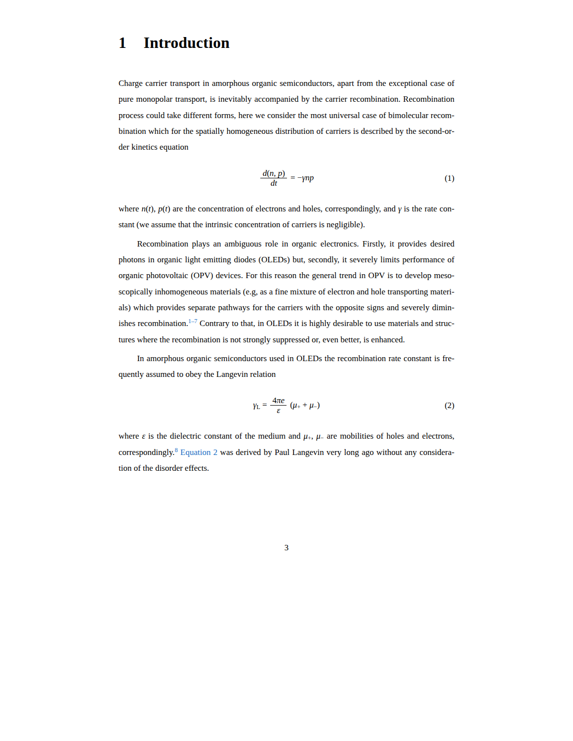1 Introduction
Charge carrier transport in amorphous organic semiconductors, apart from the exceptional case of pure monopolar transport, is inevitably accompanied by the carrier recombination. Recombination process could take different forms, here we consider the most universal case of bimolecular recombination which for the spatially homogeneous distribution of carriers is described by the second-order kinetics equation
d(n, p) dt = −γnp (1)
where n(t), p(t) are the concentration of electrons and holes, correspondingly, and γ is the rate constant (we assume that the intrinsic concentration of carriers is negligible).
Recombination plays an ambiguous role in organic electronics. Firstly, it provides desired photons in organic light emitting diodes (OLEDs) but, secondly, it severely limits performance of organic photovoltaic (OPV) devices. For this reason the general trend in OPV is to develop mesoscopically inhomogeneous materials (e.g, as a fine mixture of electron and hole transporting materials) which provides separate pathways for the carriers with the opposite signs and severely diminishes recombination.1–7 Contrary to that, in OLEDs it is highly desirable to use materials and structures where the recombination is not strongly suppressed or, even better, is enhanced.
In amorphous organic semiconductors used in OLEDs the recombination rate constant is frequently assumed to obey the Langevin relation
γL = 4πe ε (μ+ + μ−) (2)
where ε is the dielectric constant of the medium and μ+, μ− are mobilities of holes and electrons, correspondingly.8 Equation 2 was derived by Paul Langevin very long ago without any consideration of the disorder effects.
3